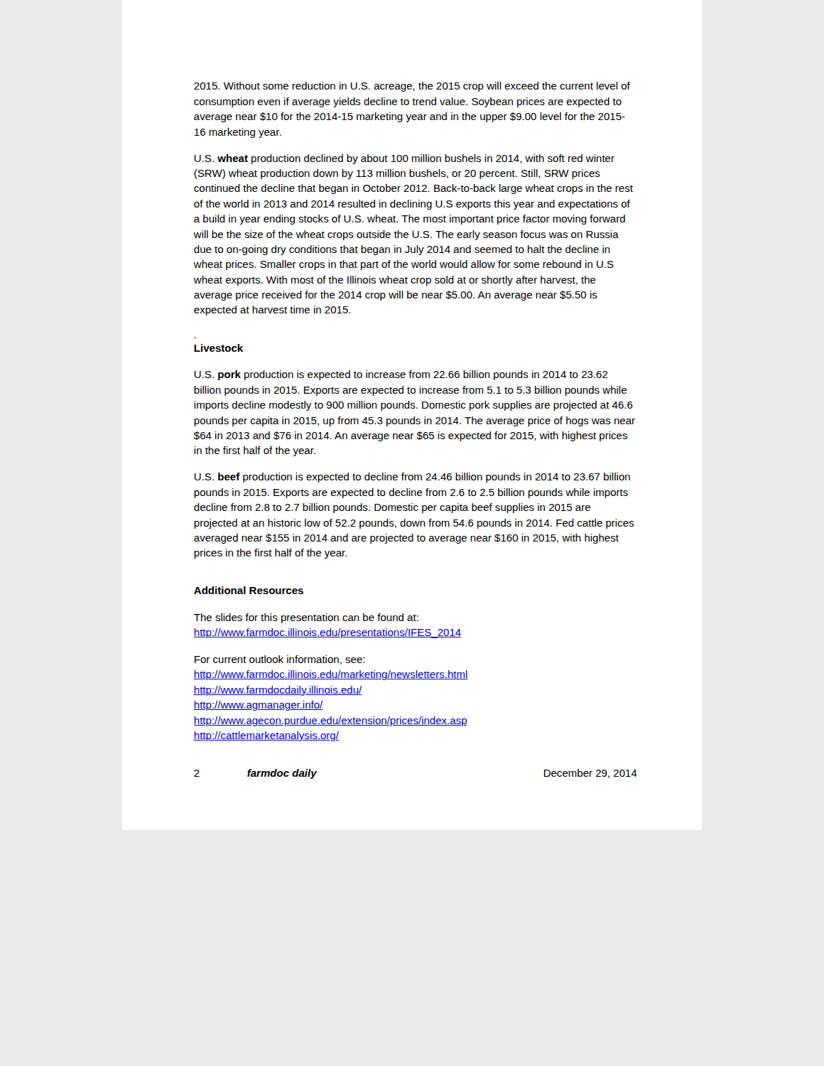2015. Without some reduction in U.S. acreage, the 2015 crop will exceed the current level of consumption even if average yields decline to trend value. Soybean prices are expected to average near $10 for the 2014-15 marketing year and in the upper $9.00 level for the 2015-16 marketing year.
U.S. wheat production declined by about 100 million bushels in 2014, with soft red winter (SRW) wheat production down by 113 million bushels, or 20 percent. Still, SRW prices continued the decline that began in October 2012. Back-to-back large wheat crops in the rest of the world in 2013 and 2014 resulted in declining U.S exports this year and expectations of a build in year ending stocks of U.S. wheat. The most important price factor moving forward will be the size of the wheat crops outside the U.S. The early season focus was on Russia due to on-going dry conditions that began in July 2014 and seemed to halt the decline in wheat prices. Smaller crops in that part of the world would allow for some rebound in U.S wheat exports. With most of the Illinois wheat crop sold at or shortly after harvest, the average price received for the 2014 crop will be near $5.00. An average near $5.50 is expected at harvest time in 2015.
.
Livestock
U.S. pork production is expected to increase from 22.66 billion pounds in 2014 to 23.62 billion pounds in 2015. Exports are expected to increase from 5.1 to 5.3 billion pounds while imports decline modestly to 900 million pounds. Domestic pork supplies are projected at 46.6 pounds per capita in 2015, up from 45.3 pounds in 2014. The average price of hogs was near $64 in 2013 and $76 in 2014. An average near $65 is expected for 2015, with highest prices in the first half of the year.
U.S. beef production is expected to decline from 24.46 billion pounds in 2014 to 23.67 billion pounds in 2015. Exports are expected to decline from 2.6 to 2.5 billion pounds while imports decline from 2.8 to 2.7 billion pounds. Domestic per capita beef supplies in 2015 are projected at an historic low of 52.2 pounds, down from 54.6 pounds in 2014. Fed cattle prices averaged near $155 in 2014 and are projected to average near $160 in 2015, with highest prices in the first half of the year.
Additional Resources
The slides for this presentation can be found at:
http://www.farmdoc.illinois.edu/presentations/IFES_2014
For current outlook information, see:
http://www.farmdoc.illinois.edu/marketing/newsletters.html
http://www.farmdocdaily.illinois.edu/
http://www.agmanager.info/
http://www.agecon.purdue.edu/extension/prices/index.asp
http://cattlemarketanalysis.org/
2
farmdoc daily
December 29, 2014